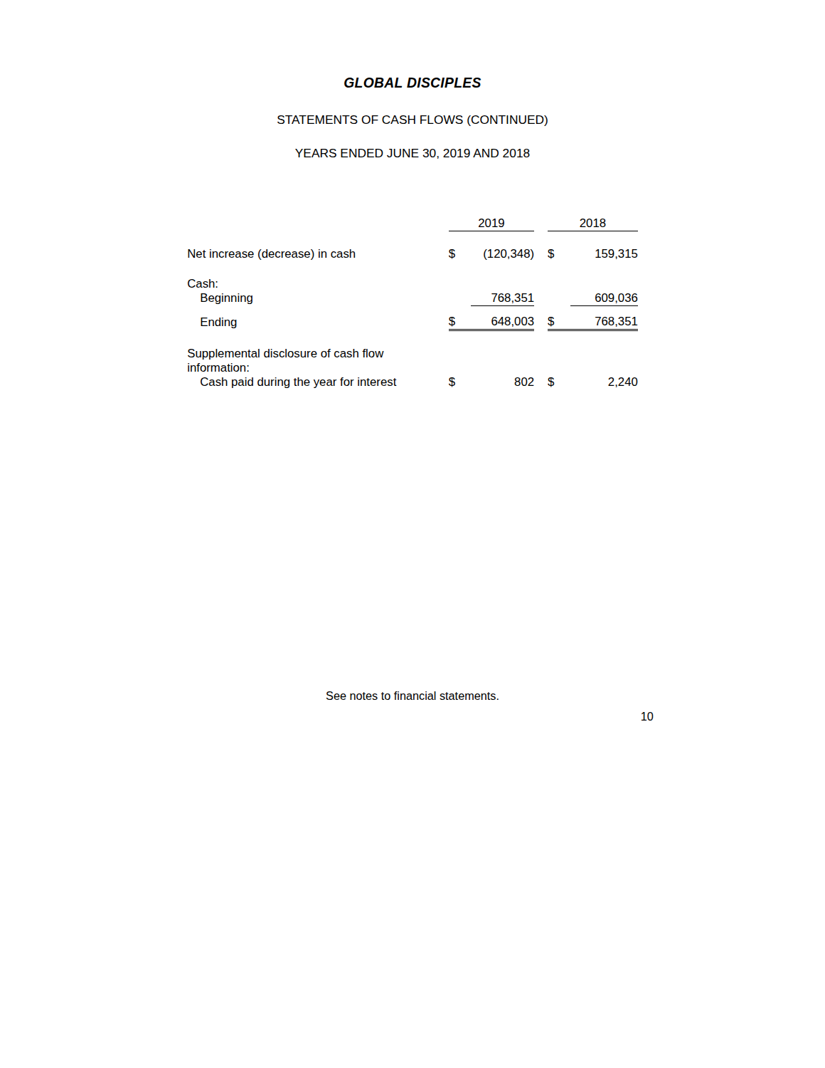GLOBAL DISCIPLES
STATEMENTS OF CASH FLOWS (CONTINUED)
YEARS ENDED JUNE 30, 2019 AND 2018
| | 2019 | | 2018 |
| Net increase (decrease) in cash | $ | (120,348) | | $ | 159,315 |
| Cash: | | | | | |
| Beginning | | 768,351 | | | 609,036 |
| Ending | $ | 648,003 | | $ | 768,351 |
| Supplemental disclosure of cash flow information: | | | | | |
| Cash paid during the year for interest | $ | 802 | | $ | 2,240 |
See notes to financial statements.
10